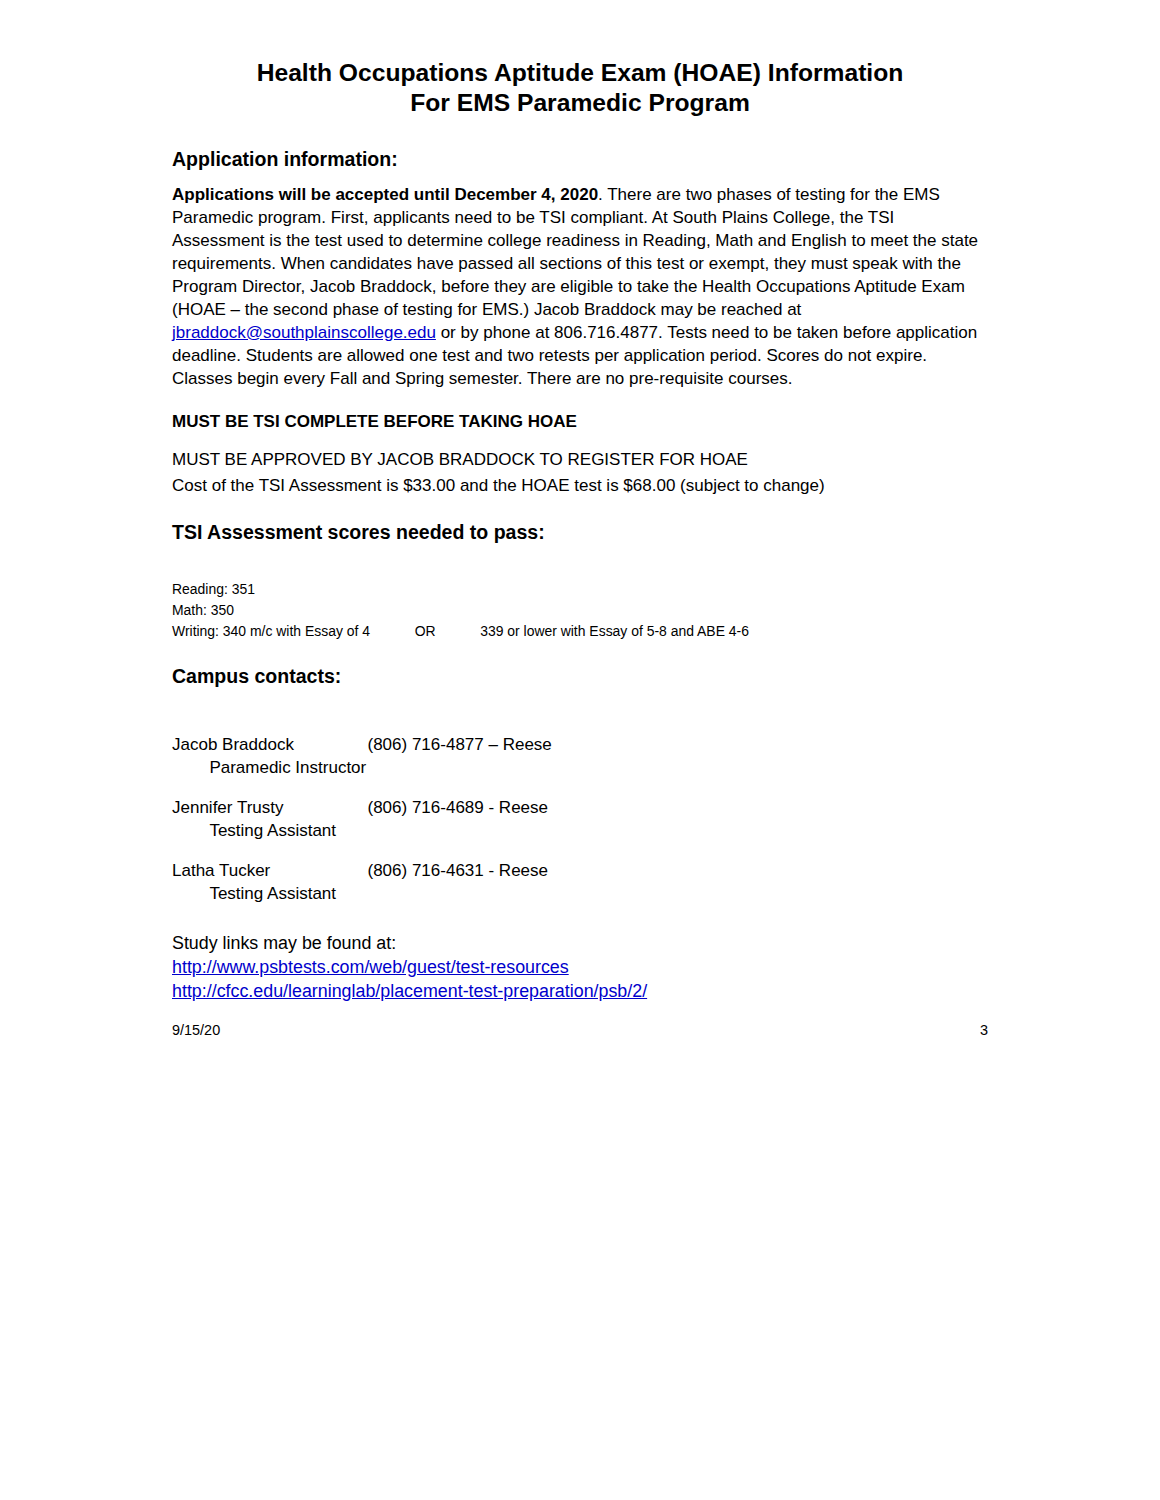Health Occupations Aptitude Exam (HOAE) Information
For EMS Paramedic Program
Application information:
Applications will be accepted until December 4, 2020. There are two phases of testing for the EMS Paramedic program. First, applicants need to be TSI compliant. At South Plains College, the TSI Assessment is the test used to determine college readiness in Reading, Math and English to meet the state requirements. When candidates have passed all sections of this test or exempt, they must speak with the Program Director, Jacob Braddock, before they are eligible to take the Health Occupations Aptitude Exam (HOAE – the second phase of testing for EMS.) Jacob Braddock may be reached at jbraddock@southplainscollege.edu or by phone at 806.716.4877. Tests need to be taken before application deadline. Students are allowed one test and two retests per application period. Scores do not expire. Classes begin every Fall and Spring semester. There are no pre-requisite courses.
MUST BE TSI COMPLETE BEFORE TAKING HOAE
MUST BE APPROVED BY JACOB BRADDOCK TO REGISTER FOR HOAE
Cost of the TSI Assessment is $33.00 and the HOAE test is $68.00 (subject to change)
TSI Assessment scores needed to pass:
Reading: 351
Math: 350
Writing: 340 m/c with Essay of 4 OR 339 or lower with Essay of 5-8 and ABE 4-6
Campus contacts:
Jacob Braddock(806) 716-4877 – Reese Paramedic Instructor
Jennifer Trusty(806) 716-4689 - Reese Testing Assistant
Latha Tucker(806) 716-4631 - Reese Testing Assistant
Study links may be found at:
http://www.psbtests.com/web/guest/test-resources
http://cfcc.edu/learninglab/placement-test-preparation/psb/2/
9/15/20 3